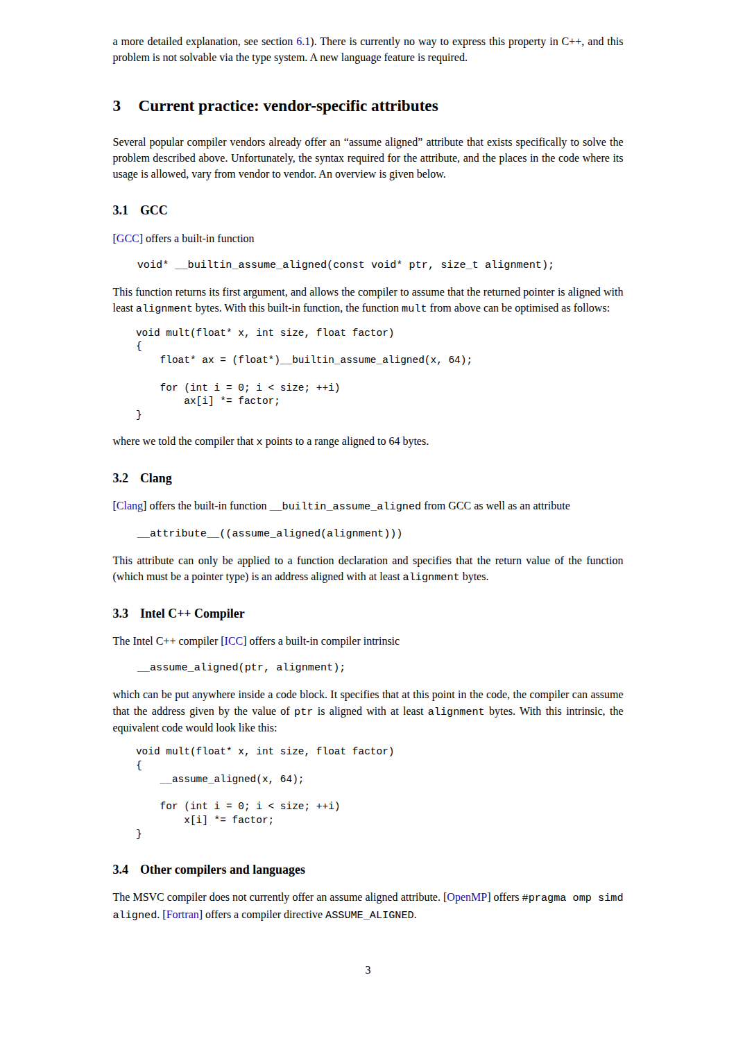a more detailed explanation, see section 6.1). There is currently no way to express this property in C++, and this problem is not solvable via the type system. A new language feature is required.
3 Current practice: vendor-specific attributes
Several popular compiler vendors already offer an “assume aligned” attribute that exists specifically to solve the problem described above. Unfortunately, the syntax required for the attribute, and the places in the code where its usage is allowed, vary from vendor to vendor. An overview is given below.
3.1 GCC
[GCC] offers a built-in function
void* __builtin_assume_aligned(const void* ptr, size_t alignment);
This function returns its first argument, and allows the compiler to assume that the returned pointer is aligned with least alignment bytes. With this built-in function, the function mult from above can be optimised as follows:
void mult(float* x, int size, float factor)
{
    float* ax = (float*)__builtin_assume_aligned(x, 64);

    for (int i = 0; i < size; ++i)
        ax[i] *= factor;
}
where we told the compiler that x points to a range aligned to 64 bytes.
3.2 Clang
[Clang] offers the built-in function __builtin_assume_aligned from GCC as well as an attribute
__attribute__((assume_aligned(alignment)))
This attribute can only be applied to a function declaration and specifies that the return value of the function (which must be a pointer type) is an address aligned with at least alignment bytes.
3.3 Intel C++ Compiler
The Intel C++ compiler [ICC] offers a built-in compiler intrinsic
__assume_aligned(ptr, alignment);
which can be put anywhere inside a code block. It specifies that at this point in the code, the compiler can assume that the address given by the value of ptr is aligned with at least alignment bytes. With this intrinsic, the equivalent code would look like this:
void mult(float* x, int size, float factor)
{
    __assume_aligned(x, 64);

    for (int i = 0; i < size; ++i)
        x[i] *= factor;
}
3.4 Other compilers and languages
The MSVC compiler does not currently offer an assume aligned attribute. [OpenMP] offers #pragma omp simd aligned. [Fortran] offers a compiler directive ASSUME_ALIGNED.
3